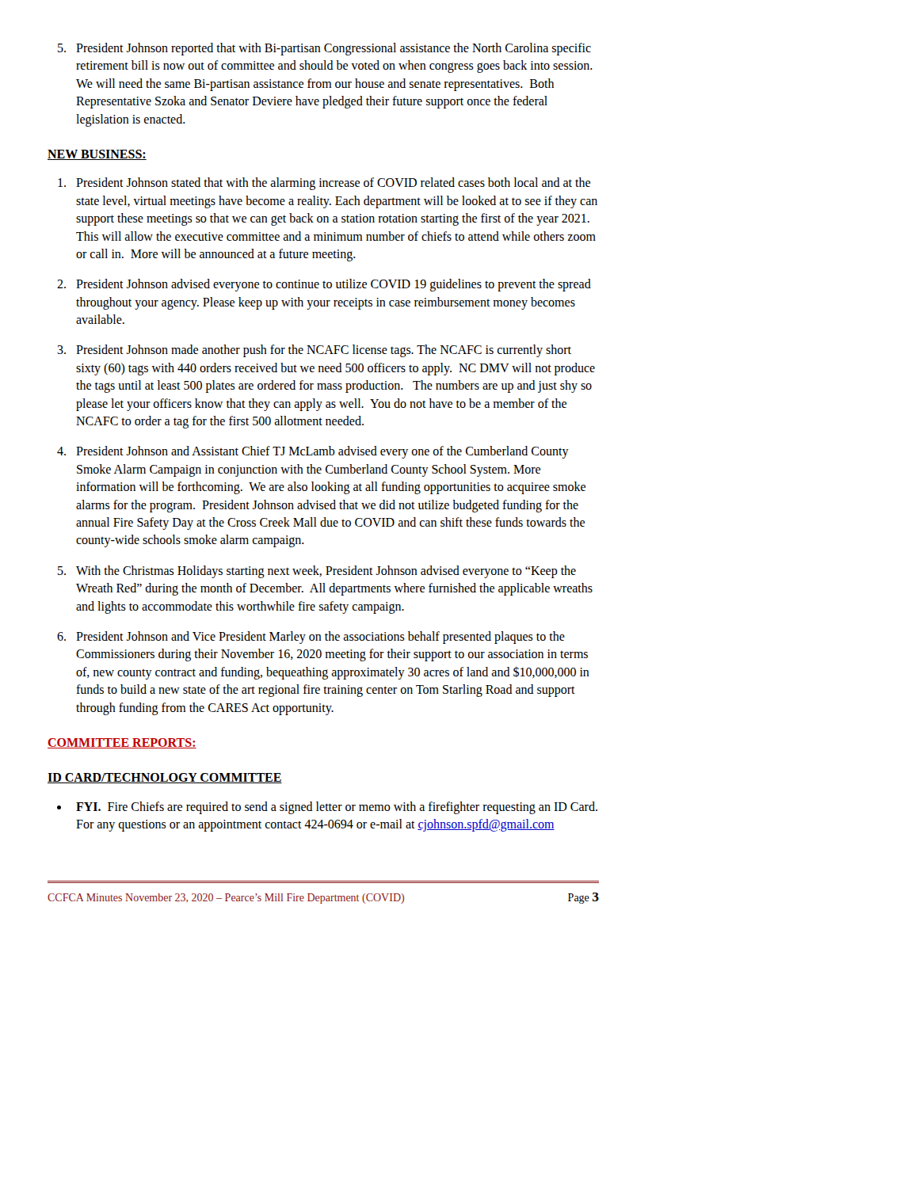President Johnson reported that with Bi-partisan Congressional assistance the North Carolina specific retirement bill is now out of committee and should be voted on when congress goes back into session. We will need the same Bi-partisan assistance from our house and senate representatives. Both Representative Szoka and Senator Deviere have pledged their future support once the federal legislation is enacted.
NEW BUSINESS:
President Johnson stated that with the alarming increase of COVID related cases both local and at the state level, virtual meetings have become a reality. Each department will be looked at to see if they can support these meetings so that we can get back on a station rotation starting the first of the year 2021. This will allow the executive committee and a minimum number of chiefs to attend while others zoom or call in. More will be announced at a future meeting.
President Johnson advised everyone to continue to utilize COVID 19 guidelines to prevent the spread throughout your agency. Please keep up with your receipts in case reimbursement money becomes available.
President Johnson made another push for the NCAFC license tags. The NCAFC is currently short sixty (60) tags with 440 orders received but we need 500 officers to apply. NC DMV will not produce the tags until at least 500 plates are ordered for mass production. The numbers are up and just shy so please let your officers know that they can apply as well. You do not have to be a member of the NCAFC to order a tag for the first 500 allotment needed.
President Johnson and Assistant Chief TJ McLamb advised every one of the Cumberland County Smoke Alarm Campaign in conjunction with the Cumberland County School System. More information will be forthcoming. We are also looking at all funding opportunities to acquiree smoke alarms for the program. President Johnson advised that we did not utilize budgeted funding for the annual Fire Safety Day at the Cross Creek Mall due to COVID and can shift these funds towards the county-wide schools smoke alarm campaign.
With the Christmas Holidays starting next week, President Johnson advised everyone to “Keep the Wreath Red” during the month of December. All departments where furnished the applicable wreaths and lights to accommodate this worthwhile fire safety campaign.
President Johnson and Vice President Marley on the associations behalf presented plaques to the Commissioners during their November 16, 2020 meeting for their support to our association in terms of, new county contract and funding, bequeathing approximately 30 acres of land and $10,000,000 in funds to build a new state of the art regional fire training center on Tom Starling Road and support through funding from the CARES Act opportunity.
COMMITTEE REPORTS:
ID CARD/TECHNOLOGY COMMITTEE
FYI. Fire Chiefs are required to send a signed letter or memo with a firefighter requesting an ID Card. For any questions or an appointment contact 424-0694 or e-mail at cjohnson.spfd@gmail.com
CCFCA Minutes November 23, 2020 – Pearce’s Mill Fire Department (COVID) Page 3